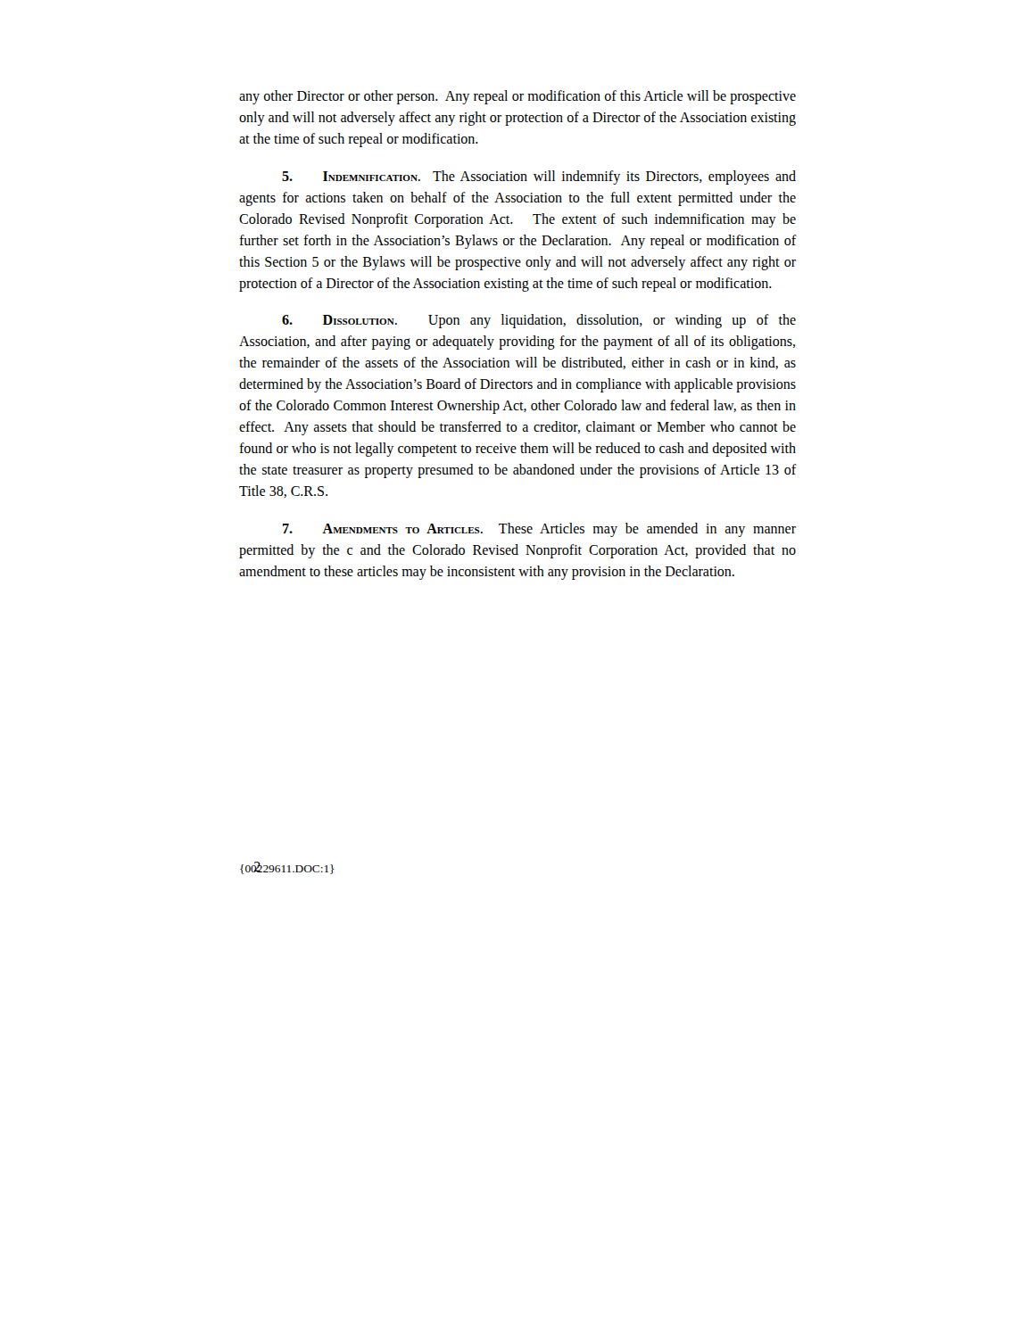any other Director or other person. Any repeal or modification of this Article will be prospective only and will not adversely affect any right or protection of a Director of the Association existing at the time of such repeal or modification.
5. Indemnification. The Association will indemnify its Directors, employees and agents for actions taken on behalf of the Association to the full extent permitted under the Colorado Revised Nonprofit Corporation Act. The extent of such indemnification may be further set forth in the Association’s Bylaws or the Declaration. Any repeal or modification of this Section 5 or the Bylaws will be prospective only and will not adversely affect any right or protection of a Director of the Association existing at the time of such repeal or modification.
6. Dissolution. Upon any liquidation, dissolution, or winding up of the Association, and after paying or adequately providing for the payment of all of its obligations, the remainder of the assets of the Association will be distributed, either in cash or in kind, as determined by the Association’s Board of Directors and in compliance with applicable provisions of the Colorado Common Interest Ownership Act, other Colorado law and federal law, as then in effect. Any assets that should be transferred to a creditor, claimant or Member who cannot be found or who is not legally competent to receive them will be reduced to cash and deposited with the state treasurer as property presumed to be abandoned under the provisions of Article 13 of Title 38, C.R.S.
7. Amendments to Articles. These Articles may be amended in any manner permitted by the c and the Colorado Revised Nonprofit Corporation Act, provided that no amendment to these articles may be inconsistent with any provision in the Declaration.
{00229611.DOC:1} 2